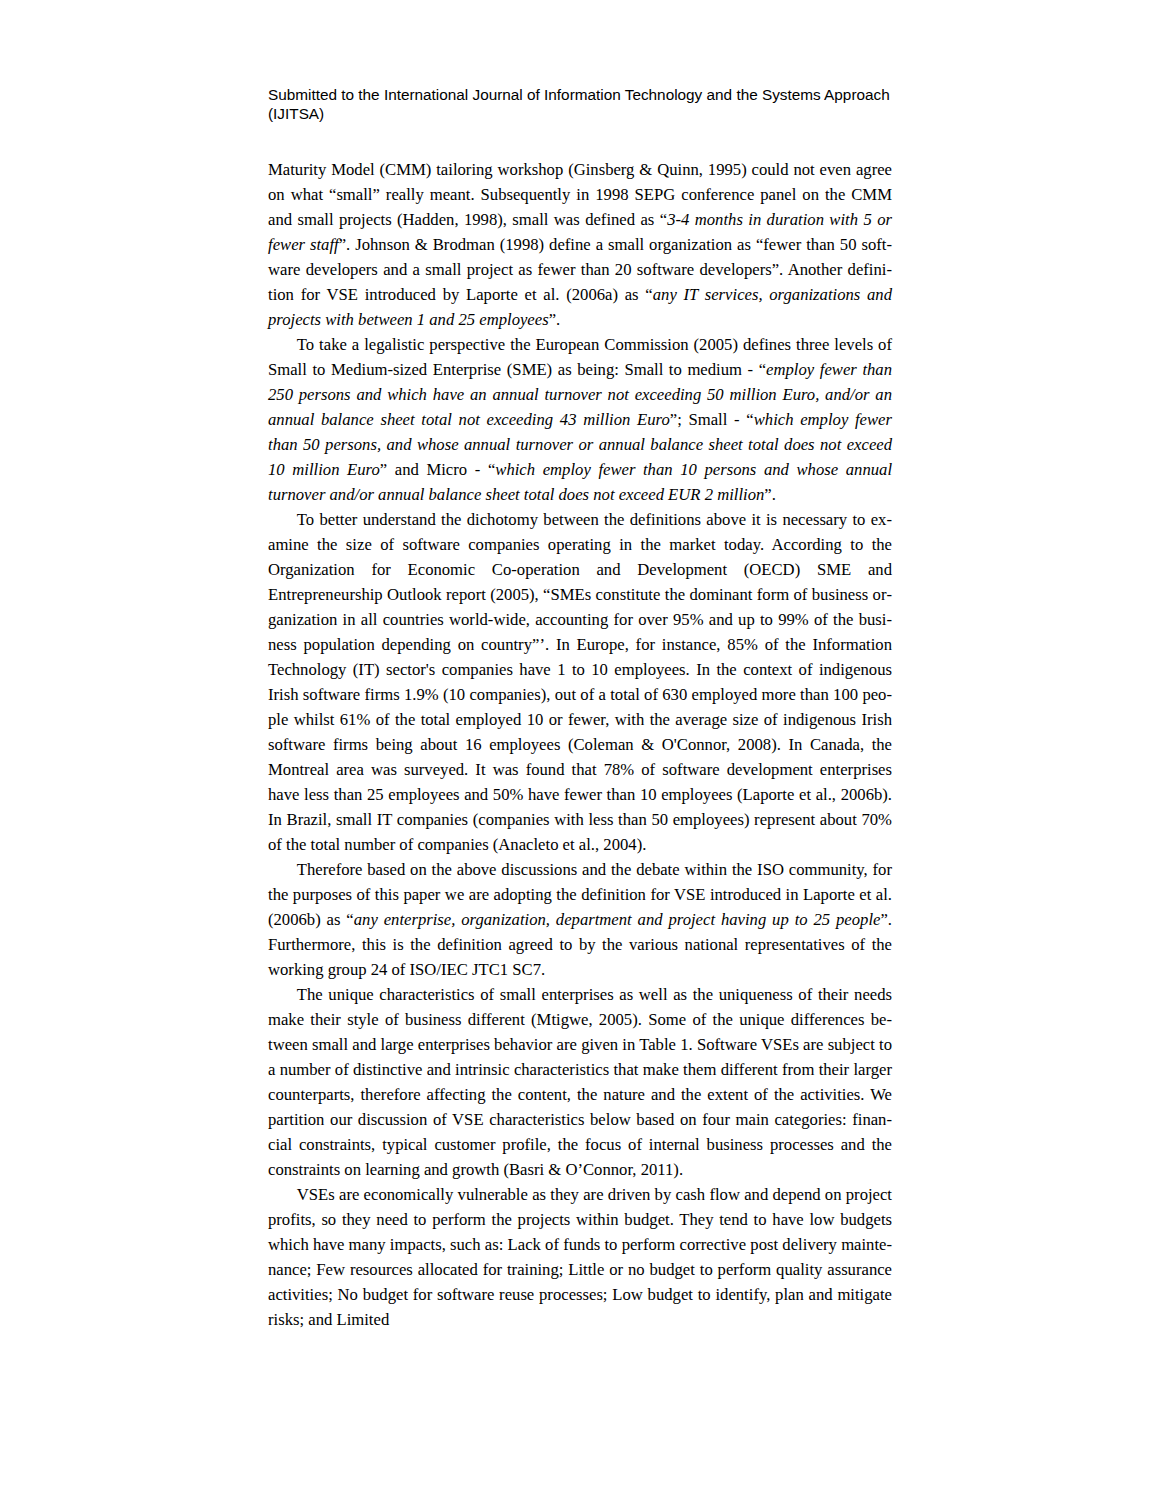Submitted to the International Journal of Information Technology and the Systems Approach (IJITSA)
Maturity Model (CMM) tailoring workshop (Ginsberg & Quinn, 1995) could not even agree on what “small” really meant. Subsequently in 1998 SEPG conference panel on the CMM and small projects (Hadden, 1998), small was defined as “3-4 months in duration with 5 or fewer staff”. Johnson & Brodman (1998) define a small organization as “fewer than 50 software developers and a small project as fewer than 20 software developers”. Another definition for VSE introduced by Laporte et al. (2006a) as “any IT services, organizations and projects with between 1 and 25 employees”.
To take a legalistic perspective the European Commission (2005) defines three levels of Small to Medium-sized Enterprise (SME) as being: Small to medium - “employ fewer than 250 persons and which have an annual turnover not exceeding 50 million Euro, and/or an annual balance sheet total not exceeding 43 million Euro”; Small - “which employ fewer than 50 persons, and whose annual turnover or annual balance sheet total does not exceed 10 million Euro” and Micro - “which employ fewer than 10 persons and whose annual turnover and/or annual balance sheet total does not exceed EUR 2 million”.
To better understand the dichotomy between the definitions above it is necessary to examine the size of software companies operating in the market today. According to the Organization for Economic Co-operation and Development (OECD) SME and Entrepreneurship Outlook report (2005), “SMEs constitute the dominant form of business organization in all countries world-wide, accounting for over 95% and up to 99% of the business population depending on country”’. In Europe, for instance, 85% of the Information Technology (IT) sector's companies have 1 to 10 employees. In the context of indigenous Irish software firms 1.9% (10 companies), out of a total of 630 employed more than 100 people whilst 61% of the total employed 10 or fewer, with the average size of indigenous Irish software firms being about 16 employees (Coleman & O'Connor, 2008). In Canada, the Montreal area was surveyed. It was found that 78% of software development enterprises have less than 25 employees and 50% have fewer than 10 employees (Laporte et al., 2006b). In Brazil, small IT companies (companies with less than 50 employees) represent about 70% of the total number of companies (Anacleto et al., 2004).
Therefore based on the above discussions and the debate within the ISO community, for the purposes of this paper we are adopting the definition for VSE introduced in Laporte et al. (2006b) as “any enterprise, organization, department and project having up to 25 people”. Furthermore, this is the definition agreed to by the various national representatives of the working group 24 of ISO/IEC JTC1 SC7.
The unique characteristics of small enterprises as well as the uniqueness of their needs make their style of business different (Mtigwe, 2005). Some of the unique differences between small and large enterprises behavior are given in Table 1. Software VSEs are subject to a number of distinctive and intrinsic characteristics that make them different from their larger counterparts, therefore affecting the content, the nature and the extent of the activities. We partition our discussion of VSE characteristics below based on four main categories: financial constraints, typical customer profile, the focus of internal business processes and the constraints on learning and growth (Basri & O’Connor, 2011).
VSEs are economically vulnerable as they are driven by cash flow and depend on project profits, so they need to perform the projects within budget. They tend to have low budgets which have many impacts, such as: Lack of funds to perform corrective post delivery maintenance; Few resources allocated for training; Little or no budget to perform quality assurance activities; No budget for software reuse processes; Low budget to identify, plan and mitigate risks; and Limited